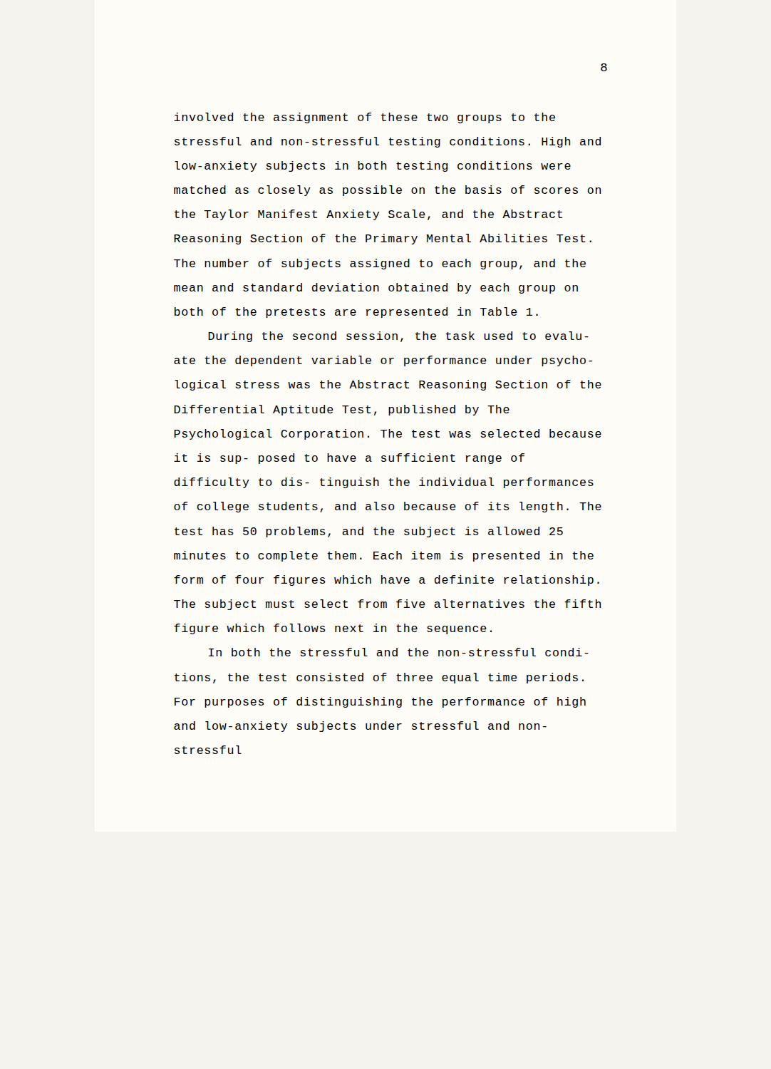8
involved the assignment of these two groups to the stressful and non-stressful testing conditions. High and low-anxiety subjects in both testing conditions were matched as closely as possible on the basis of scores on the Taylor Manifest Anxiety Scale, and the Abstract Reasoning Section of the Primary Mental Abilities Test. The number of subjects assigned to each group, and the mean and standard deviation obtained by each group on both of the pretests are represented in Table 1.
During the second session, the task used to evalu- ate the dependent variable or performance under psycho- logical stress was the Abstract Reasoning Section of the Differential Aptitude Test, published by The Psychological Corporation. The test was selected because it is sup- posed to have a sufficient range of difficulty to dis- tinguish the individual performances of college students, and also because of its length. The test has 50 problems, and the subject is allowed 25 minutes to complete them. Each item is presented in the form of four figures which have a definite relationship. The subject must select from five alternatives the fifth figure which follows next in the sequence.
In both the stressful and the non-stressful condi- tions, the test consisted of three equal time periods. For purposes of distinguishing the performance of high and low-anxiety subjects under stressful and non-stressful